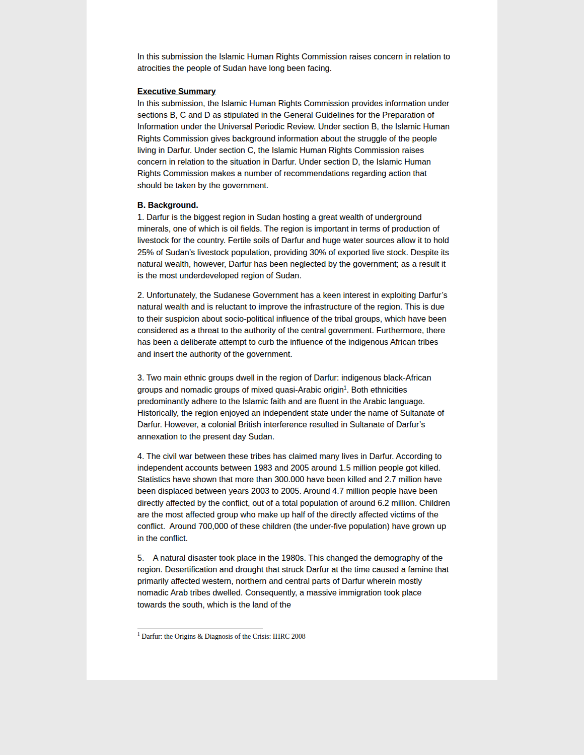In this submission the Islamic Human Rights Commission raises concern in relation to atrocities the people of Sudan have long been facing.
Executive Summary
In this submission, the Islamic Human Rights Commission provides information under sections B, C and D as stipulated in the General Guidelines for the Preparation of Information under the Universal Periodic Review. Under section B, the Islamic Human Rights Commission gives background information about the struggle of the people living in Darfur. Under section C, the Islamic Human Rights Commission raises concern in relation to the situation in Darfur. Under section D, the Islamic Human Rights Commission makes a number of recommendations regarding action that should be taken by the government.
B. Background.
1. Darfur is the biggest region in Sudan hosting a great wealth of underground minerals, one of which is oil fields. The region is important in terms of production of livestock for the country. Fertile soils of Darfur and huge water sources allow it to hold 25% of Sudan’s livestock population, providing 30% of exported live stock. Despite its natural wealth, however, Darfur has been neglected by the government; as a result it is the most underdeveloped region of Sudan.
2. Unfortunately, the Sudanese Government has a keen interest in exploiting Darfur’s natural wealth and is reluctant to improve the infrastructure of the region. This is due to their suspicion about socio-political influence of the tribal groups, which have been considered as a threat to the authority of the central government. Furthermore, there has been a deliberate attempt to curb the influence of the indigenous African tribes and insert the authority of the government.
3. Two main ethnic groups dwell in the region of Darfur: indigenous black-African groups and nomadic groups of mixed quasi-Arabic origin1. Both ethnicities predominantly adhere to the Islamic faith and are fluent in the Arabic language. Historically, the region enjoyed an independent state under the name of Sultanate of Darfur. However, a colonial British interference resulted in Sultanate of Darfur’s annexation to the present day Sudan.
4. The civil war between these tribes has claimed many lives in Darfur. According to independent accounts between 1983 and 2005 around 1.5 million people got killed. Statistics have shown that more than 300.000 have been killed and 2.7 million have been displaced between years 2003 to 2005. Around 4.7 million people have been directly affected by the conflict, out of a total population of around 6.2 million. Children are the most affected group who make up half of the directly affected victims of the conflict. Around 700,000 of these children (the under-five population) have grown up in the conflict.
5. A natural disaster took place in the 1980s. This changed the demography of the region. Desertification and drought that struck Darfur at the time caused a famine that primarily affected western, northern and central parts of Darfur wherein mostly nomadic Arab tribes dwelled. Consequently, a massive immigration took place towards the south, which is the land of the
1 Darfur: the Origins & Diagnosis of the Crisis: IHRC 2008